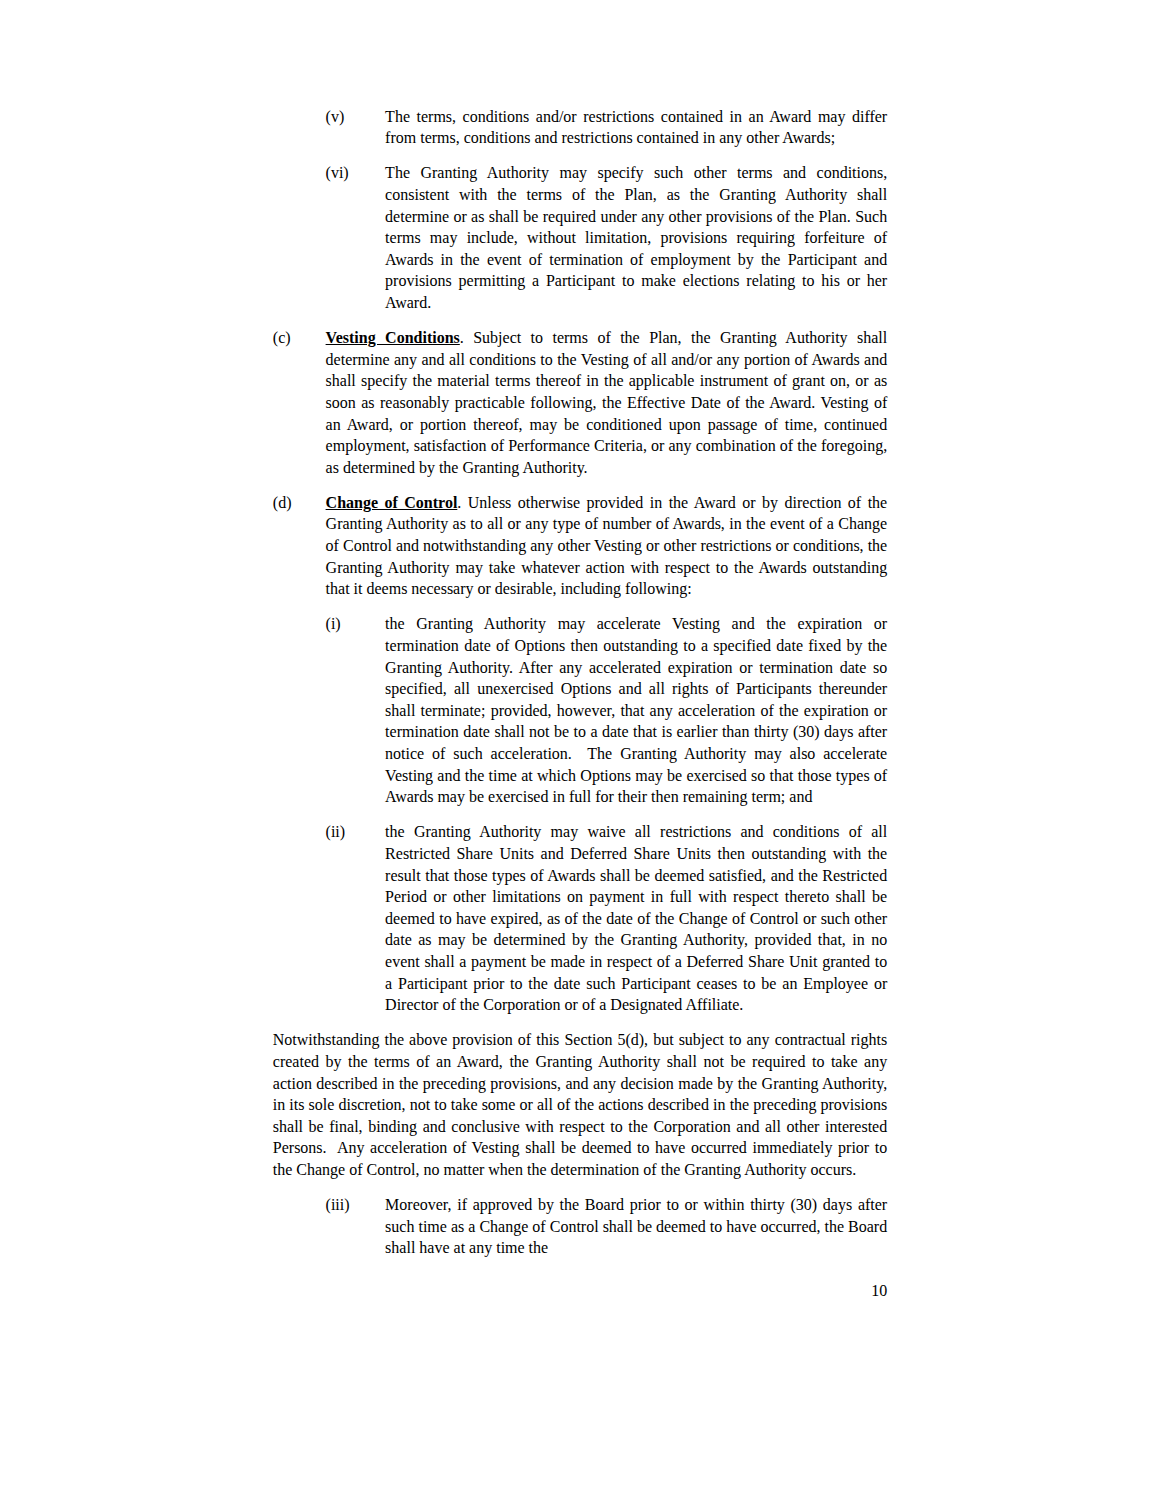(v)
The terms, conditions and/or restrictions contained in an Award may differ from terms, conditions and restrictions contained in any other Awards;
(vi)
The Granting Authority may specify such other terms and conditions, consistent with the terms of the Plan, as the Granting Authority shall determine or as shall be required under any other provisions of the Plan. Such terms may include, without limitation, provisions requiring forfeiture of Awards in the event of termination of employment by the Participant and provisions permitting a Participant to make elections relating to his or her Award.
(c)
Vesting Conditions. Subject to terms of the Plan, the Granting Authority shall determine any and all conditions to the Vesting of all and/or any portion of Awards and shall specify the material terms thereof in the applicable instrument of grant on, or as soon as reasonably practicable following, the Effective Date of the Award. Vesting of an Award, or portion thereof, may be conditioned upon passage of time, continued employment, satisfaction of Performance Criteria, or any combination of the foregoing, as determined by the Granting Authority.
(d)
Change of Control. Unless otherwise provided in the Award or by direction of the Granting Authority as to all or any type of number of Awards, in the event of a Change of Control and notwithstanding any other Vesting or other restrictions or conditions, the Granting Authority may take whatever action with respect to the Awards outstanding that it deems necessary or desirable, including following:
(i)
the Granting Authority may accelerate Vesting and the expiration or termination date of Options then outstanding to a specified date fixed by the Granting Authority. After any accelerated expiration or termination date so specified, all unexercised Options and all rights of Participants thereunder shall terminate; provided, however, that any acceleration of the expiration or termination date shall not be to a date that is earlier than thirty (30) days after notice of such acceleration. The Granting Authority may also accelerate Vesting and the time at which Options may be exercised so that those types of Awards may be exercised in full for their then remaining term; and
(ii)
the Granting Authority may waive all restrictions and conditions of all Restricted Share Units and Deferred Share Units then outstanding with the result that those types of Awards shall be deemed satisfied, and the Restricted Period or other limitations on payment in full with respect thereto shall be deemed to have expired, as of the date of the Change of Control or such other date as may be determined by the Granting Authority, provided that, in no event shall a payment be made in respect of a Deferred Share Unit granted to a Participant prior to the date such Participant ceases to be an Employee or Director of the Corporation or of a Designated Affiliate.
Notwithstanding the above provision of this Section 5(d), but subject to any contractual rights created by the terms of an Award, the Granting Authority shall not be required to take any action described in the preceding provisions, and any decision made by the Granting Authority, in its sole discretion, not to take some or all of the actions described in the preceding provisions shall be final, binding and conclusive with respect to the Corporation and all other interested Persons. Any acceleration of Vesting shall be deemed to have occurred immediately prior to the Change of Control, no matter when the determination of the Granting Authority occurs.
(iii)
Moreover, if approved by the Board prior to or within thirty (30) days after such time as a Change of Control shall be deemed to have occurred, the Board shall have at any time the
10